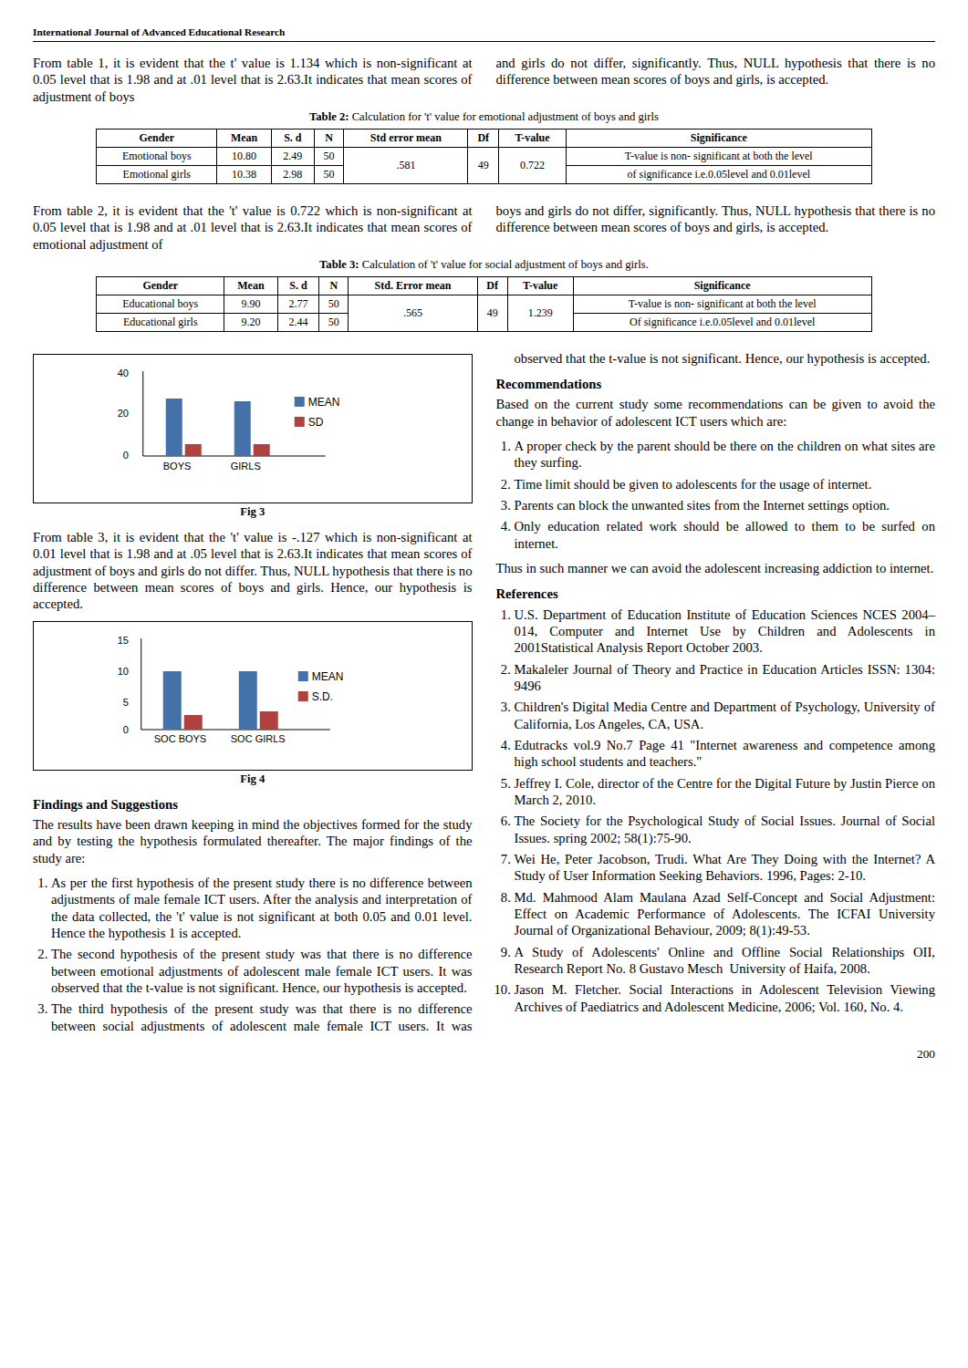International Journal of Advanced Educational Research
From table 1, it is evident that the t' value is 1.134 which is non-significant at 0.05 level that is 1.98 and at .01 level that is 2.63.It indicates that mean scores of adjustment of boys
and girls do not differ, significantly. Thus, NULL hypothesis that there is no difference between mean scores of boys and girls, is accepted.
Table 2: Calculation for 't' value for emotional adjustment of boys and girls
| Gender | Mean | S. d | N | Std error mean | Df | T-value | Significance |
| --- | --- | --- | --- | --- | --- | --- | --- |
| Emotional boys | 10.80 | 2.49 | 50 | .581 | 49 | 0.722 | T-value is non- significant at both the level |
| Emotional girls | 10.38 | 2.98 | 50 | of significance i.e.0.05level and 0.01level |
From table 2, it is evident that the 't' value is 0.722 which is non-significant at 0.05 level that is 1.98 and at .01 level that is 2.63.It indicates that mean scores of emotional adjustment of
boys and girls do not differ, significantly. Thus, NULL hypothesis that there is no difference between mean scores of boys and girls, is accepted.
Table 3: Calculation of 't' value for social adjustment of boys and girls.
| Gender | Mean | S. d | N | Std. Error mean | Df | T-value | Significance |
| --- | --- | --- | --- | --- | --- | --- | --- |
| Educational boys | 9.90 | 2.77 | 50 | .565 | 49 | 1.239 | T-value is non- significant at both the level |
| Educational girls | 9.20 | 2.44 | 50 | Of significance i.e.0.05level and 0.01level |
40 20 0 BOYS GIRLS MEAN SD
Fig 3
From table 3, it is evident that the 't' value is -.127 which is non-significant at 0.01 level that is 1.98 and at .05 level that is 2.63.It indicates that mean scores of adjustment of boys and girls do not differ. Thus, NULL hypothesis that there is no difference between mean scores of boys and girls. Hence, our hypothesis is accepted.
15 10 5 0 SOC BOYS SOC GIRLS MEAN S.D.
Fig 4
Findings and Suggestions
The results have been drawn keeping in mind the objectives formed for the study and by testing the hypothesis formulated thereafter. The major findings of the study are:
As per the first hypothesis of the present study there is no difference between adjustments of male female ICT users. After the analysis and interpretation of the data collected, the 't' value is not significant at both 0.05 and 0.01 level. Hence the hypothesis 1 is accepted.
The second hypothesis of the present study was that there is no difference between emotional adjustments of adolescent male female ICT users. It was observed that the t-value is not significant. Hence, our hypothesis is accepted.
The third hypothesis of the present study was that there is no difference between social adjustments of adolescent male female ICT users. It was observed that the t-value is not significant. Hence, our hypothesis is accepted.
Recommendations
Based on the current study some recommendations can be given to avoid the change in behavior of adolescent ICT users which are:
A proper check by the parent should be there on the children on what sites are they surfing.
Time limit should be given to adolescents for the usage of internet.
Parents can block the unwanted sites from the Internet settings option.
Only education related work should be allowed to them to be surfed on internet.
Thus in such manner we can avoid the adolescent increasing addiction to internet.
References
U.S. Department of Education Institute of Education Sciences NCES 2004–014, Computer and Internet Use by Children and Adolescents in 2001Statistical Analysis Report October 2003.
Makaleler Journal of Theory and Practice in Education Articles ISSN: 1304: 9496
Children's Digital Media Centre and Department of Psychology, University of California, Los Angeles, CA, USA.
Edutracks vol.9 No.7 Page 41 "Internet awareness and competence among high school students and teachers."
Jeffrey I. Cole, director of the Centre for the Digital Future by Justin Pierce on March 2, 2010.
The Society for the Psychological Study of Social Issues. Journal of Social Issues. spring 2002; 58(1):75-90.
Wei He, Peter Jacobson, Trudi. What Are They Doing with the Internet? A Study of User Information Seeking Behaviors. 1996, Pages: 2-10.
Md. Mahmood Alam Maulana Azad Self-Concept and Social Adjustment: Effect on Academic Performance of Adolescents. The ICFAI University Journal of Organizational Behaviour, 2009; 8(1):49-53.
A Study of Adolescents' Online and Offline Social Relationships OII, Research Report No. 8 Gustavo Mesch University of Haifa, 2008.
Jason M. Fletcher. Social Interactions in Adolescent Television Viewing Archives of Paediatrics and Adolescent Medicine, 2006; Vol. 160, No. 4.
200